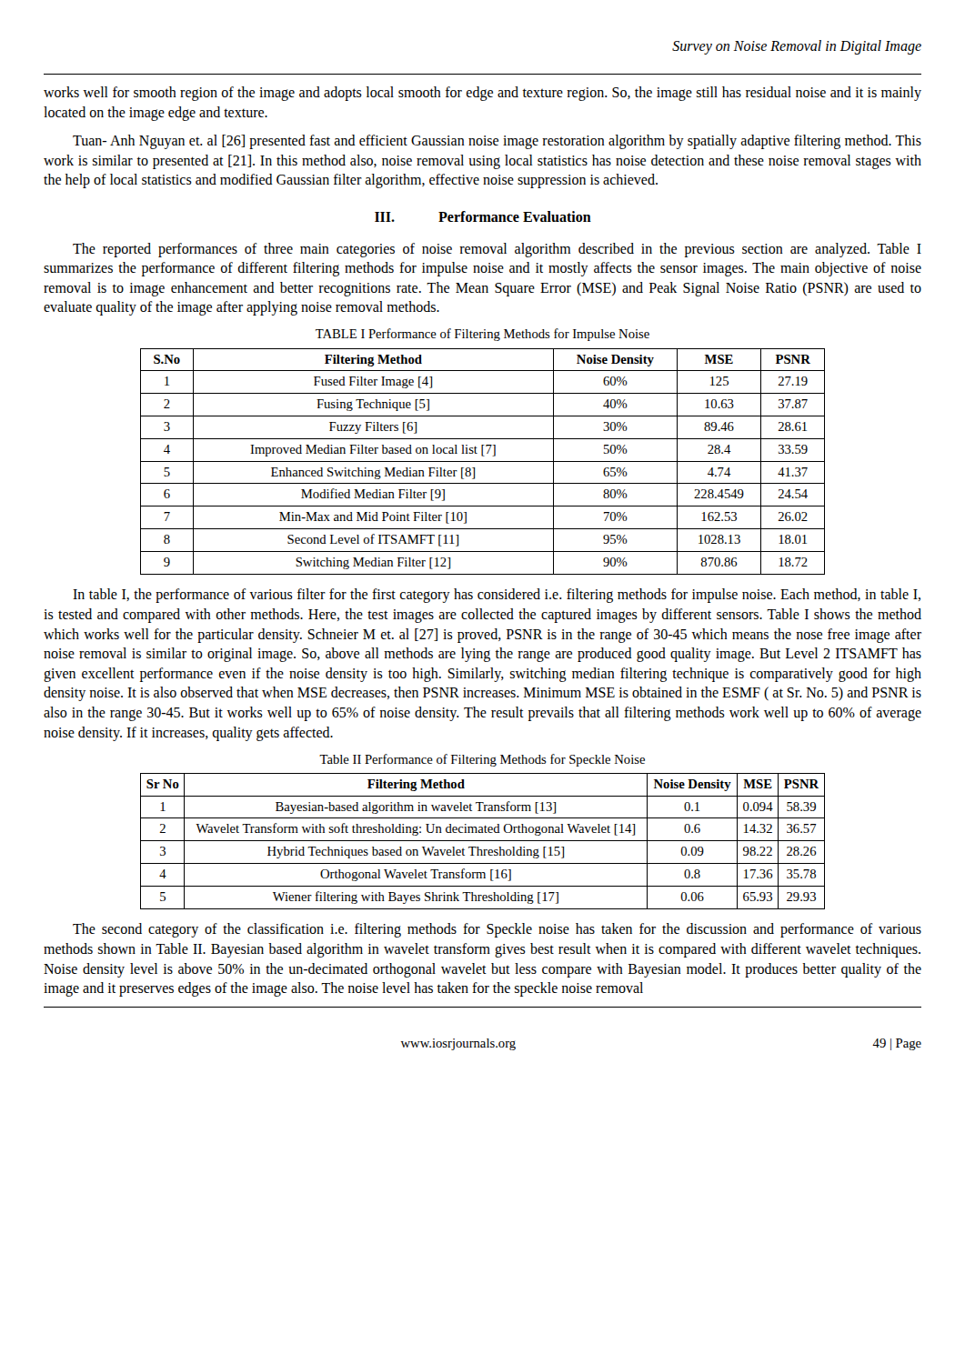Survey on Noise Removal in Digital Image
works well for smooth region of the image and adopts local smooth for edge and texture region. So, the image still has residual noise and it is mainly located on the image edge and texture.
Tuan- Anh Nguyan et. al [26] presented fast and efficient Gaussian noise image restoration algorithm by spatially adaptive filtering method. This work is similar to presented at [21]. In this method also, noise removal using local statistics has noise detection and these noise removal stages with the help of local statistics and modified Gaussian filter algorithm, effective noise suppression is achieved.
III. Performance Evaluation
The reported performances of three main categories of noise removal algorithm described in the previous section are analyzed. Table I summarizes the performance of different filtering methods for impulse noise and it mostly affects the sensor images. The main objective of noise removal is to image enhancement and better recognitions rate. The Mean Square Error (MSE) and Peak Signal Noise Ratio (PSNR) are used to evaluate quality of the image after applying noise removal methods.
TABLE I Performance of Filtering Methods for Impulse Noise
| S.No | Filtering Method | Noise Density | MSE | PSNR |
| --- | --- | --- | --- | --- |
| 1 | Fused Filter Image [4] | 60% | 125 | 27.19 |
| 2 | Fusing Technique [5] | 40% | 10.63 | 37.87 |
| 3 | Fuzzy Filters [6] | 30% | 89.46 | 28.61 |
| 4 | Improved Median Filter based on local list [7] | 50% | 28.4 | 33.59 |
| 5 | Enhanced Switching Median Filter [8] | 65% | 4.74 | 41.37 |
| 6 | Modified Median Filter [9] | 80% | 228.4549 | 24.54 |
| 7 | Min-Max and Mid Point Filter [10] | 70% | 162.53 | 26.02 |
| 8 | Second Level of ITSAMFT [11] | 95% | 1028.13 | 18.01 |
| 9 | Switching Median Filter [12] | 90% | 870.86 | 18.72 |
In table I, the performance of various filter for the first category has considered i.e. filtering methods for impulse noise. Each method, in table I, is tested and compared with other methods. Here, the test images are collected the captured images by different sensors. Table I shows the method which works well for the particular density. Schneier M et. al [27] is proved, PSNR is in the range of 30-45 which means the nose free image after noise removal is similar to original image. So, above all methods are lying the range are produced good quality image. But Level 2 ITSAMFT has given excellent performance even if the noise density is too high. Similarly, switching median filtering technique is comparatively good for high density noise. It is also observed that when MSE decreases, then PSNR increases. Minimum MSE is obtained in the ESMF ( at Sr. No. 5) and PSNR is also in the range 30-45. But it works well up to 65% of noise density. The result prevails that all filtering methods work well up to 60% of average noise density. If it increases, quality gets affected.
Table II Performance of Filtering Methods for Speckle Noise
| Sr No | Filtering Method | Noise Density | MSE | PSNR |
| --- | --- | --- | --- | --- |
| 1 | Bayesian-based algorithm in wavelet Transform [13] | 0.1 | 0.094 | 58.39 |
| 2 | Wavelet Transform with soft thresholding: Un decimated Orthogonal Wavelet [14] | 0.6 | 14.32 | 36.57 |
| 3 | Hybrid Techniques based on Wavelet Thresholding [15] | 0.09 | 98.22 | 28.26 |
| 4 | Orthogonal Wavelet Transform [16] | 0.8 | 17.36 | 35.78 |
| 5 | Wiener filtering with Bayes Shrink Thresholding [17] | 0.06 | 65.93 | 29.93 |
The second category of the classification i.e. filtering methods for Speckle noise has taken for the discussion and performance of various methods shown in Table II. Bayesian based algorithm in wavelet transform gives best result when it is compared with different wavelet techniques. Noise density level is above 50% in the un-decimated orthogonal wavelet but less compare with Bayesian model. It produces better quality of the image and it preserves edges of the image also. The noise level has taken for the speckle noise removal
www.iosrjournals.org
49 | Page